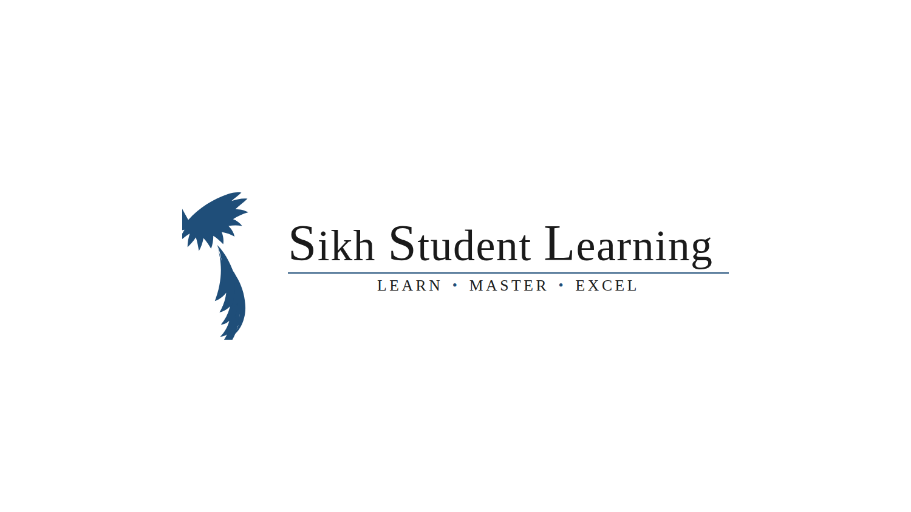Sikh Student Learning
Learn • Master • Excel